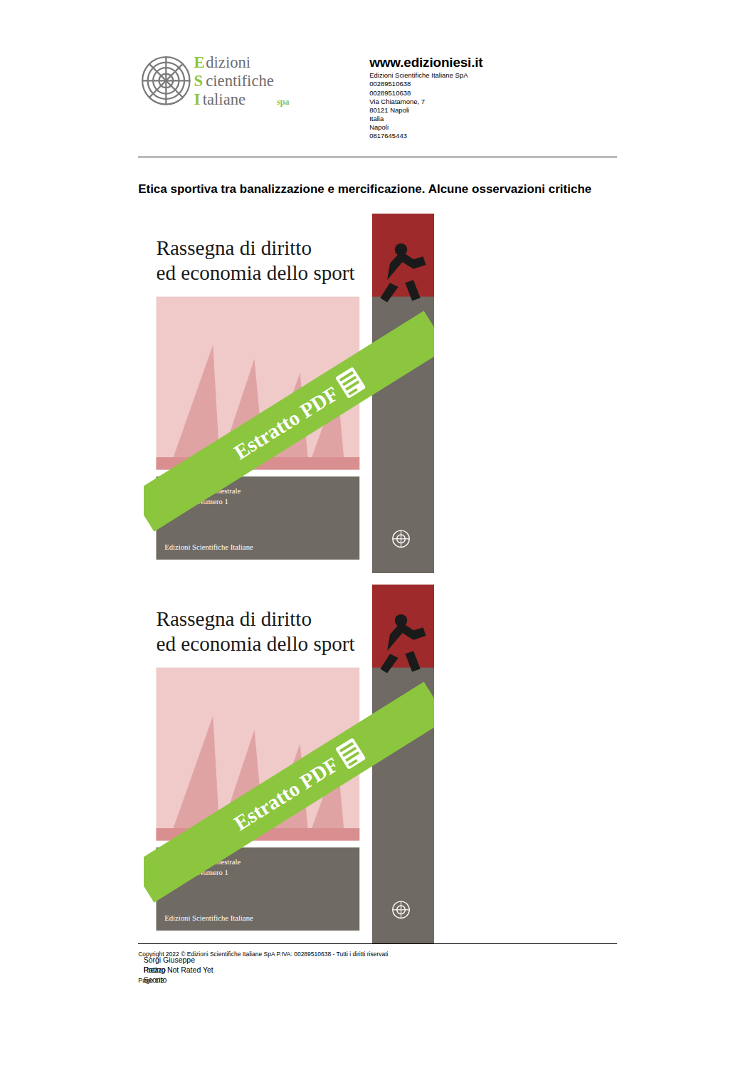E dizioni S cientifiche I taliane spa
www.edizioniesi.it
Edizioni Scientifiche Italiane SpA
00289510638
00289510638
Via Chiatamone, 7
80121 Napoli
Italia
Napoli
0817645443
Etica sportiva tra banalizzazione e mercificazione. Alcune osservazioni critiche
Rassegna di diritto ed economia dello sport Periodico quadrimestrale Anno IX - Numero 1 Edizioni Scientifiche Italiane Estratto PDF
Rassegna di diritto ed economia dello sport Periodico quadrimestrale Anno IX - Numero 1 Edizioni Scientifiche Italiane Estratto PDF
Sorgi Giuseppe
Prezzo Rating Not Rated Yet
Sconto
Copyright 2022 © Edizioni Scientifiche Italiane SpA P.IVA: 00289510638 - Tutti i diritti riservati
Page 1/2